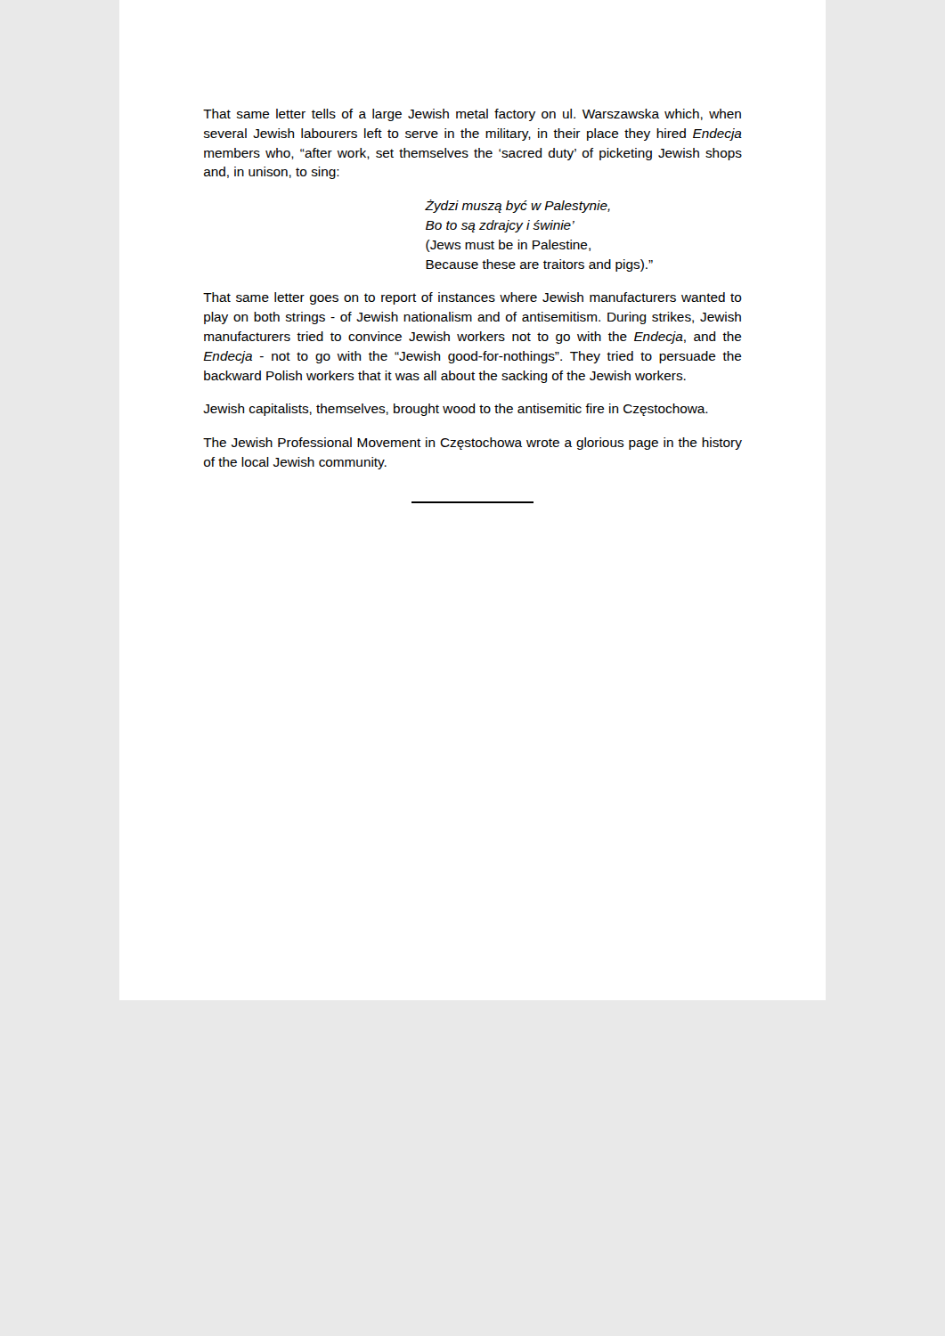That same letter tells of a large Jewish metal factory on ul. Warszawska which, when several Jewish labourers left to serve in the military, in their place they hired Endecja members who, “after work, set themselves the ‘sacred duty’ of picketing Jewish shops and, in unison, to sing:
Żydzi muszą być w Palestynie,
Bo to są zdrajcy i świnie’
(Jews must be in Palestine,
Because these are traitors and pigs).”
That same letter goes on to report of instances where Jewish manufacturers wanted to play on both strings - of Jewish nationalism and of antisemitism. During strikes, Jewish manufacturers tried to convince Jewish workers not to go with the Endecja, and the Endecja - not to go with the “Jewish good-for-nothings”. They tried to persuade the backward Polish workers that it was all about the sacking of the Jewish workers.
Jewish capitalists, themselves, brought wood to the antisemitic fire in Częstochowa.
The Jewish Professional Movement in Częstochowa wrote a glorious page in the history of the local Jewish community.